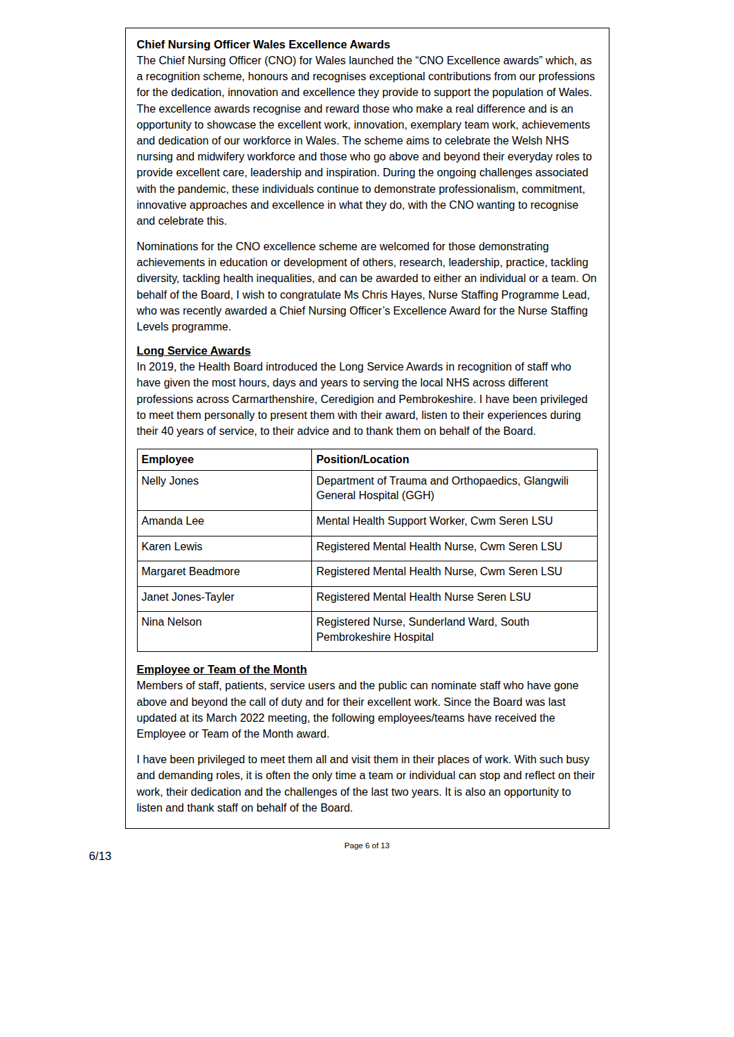Chief Nursing Officer Wales Excellence Awards
The Chief Nursing Officer (CNO) for Wales launched the “CNO Excellence awards” which, as a recognition scheme, honours and recognises exceptional contributions from our professions for the dedication, innovation and excellence they provide to support the population of Wales. The excellence awards recognise and reward those who make a real difference and is an opportunity to showcase the excellent work, innovation, exemplary team work, achievements and dedication of our workforce in Wales. The scheme aims to celebrate the Welsh NHS nursing and midwifery workforce and those who go above and beyond their everyday roles to provide excellent care, leadership and inspiration. During the ongoing challenges associated with the pandemic, these individuals continue to demonstrate professionalism, commitment, innovative approaches and excellence in what they do, with the CNO wanting to recognise and celebrate this.
Nominations for the CNO excellence scheme are welcomed for those demonstrating achievements in education or development of others, research, leadership, practice, tackling diversity, tackling health inequalities, and can be awarded to either an individual or a team. On behalf of the Board, I wish to congratulate Ms Chris Hayes, Nurse Staffing Programme Lead, who was recently awarded a Chief Nursing Officer’s Excellence Award for the Nurse Staffing Levels programme.
Long Service Awards
In 2019, the Health Board introduced the Long Service Awards in recognition of staff who have given the most hours, days and years to serving the local NHS across different professions across Carmarthenshire, Ceredigion and Pembrokeshire. I have been privileged to meet them personally to present them with their award, listen to their experiences during their 40 years of service, to their advice and to thank them on behalf of the Board.
| Employee | Position/Location |
| --- | --- |
| Nelly Jones | Department of Trauma and Orthopaedics, Glangwili General Hospital (GGH) |
| Amanda Lee | Mental Health Support Worker, Cwm Seren LSU |
| Karen Lewis | Registered Mental Health Nurse, Cwm Seren LSU |
| Margaret Beadmore | Registered Mental Health Nurse, Cwm Seren LSU |
| Janet Jones-Tayler | Registered Mental Health Nurse Seren LSU |
| Nina Nelson | Registered Nurse, Sunderland Ward, South Pembrokeshire Hospital |
Employee or Team of the Month
Members of staff, patients, service users and the public can nominate staff who have gone above and beyond the call of duty and for their excellent work. Since the Board was last updated at its March 2022 meeting, the following employees/teams have received the Employee or Team of the Month award.
I have been privileged to meet them all and visit them in their places of work. With such busy and demanding roles, it is often the only time a team or individual can stop and reflect on their work, their dedication and the challenges of the last two years. It is also an opportunity to listen and thank staff on behalf of the Board.
Page 6 of 13
6/13